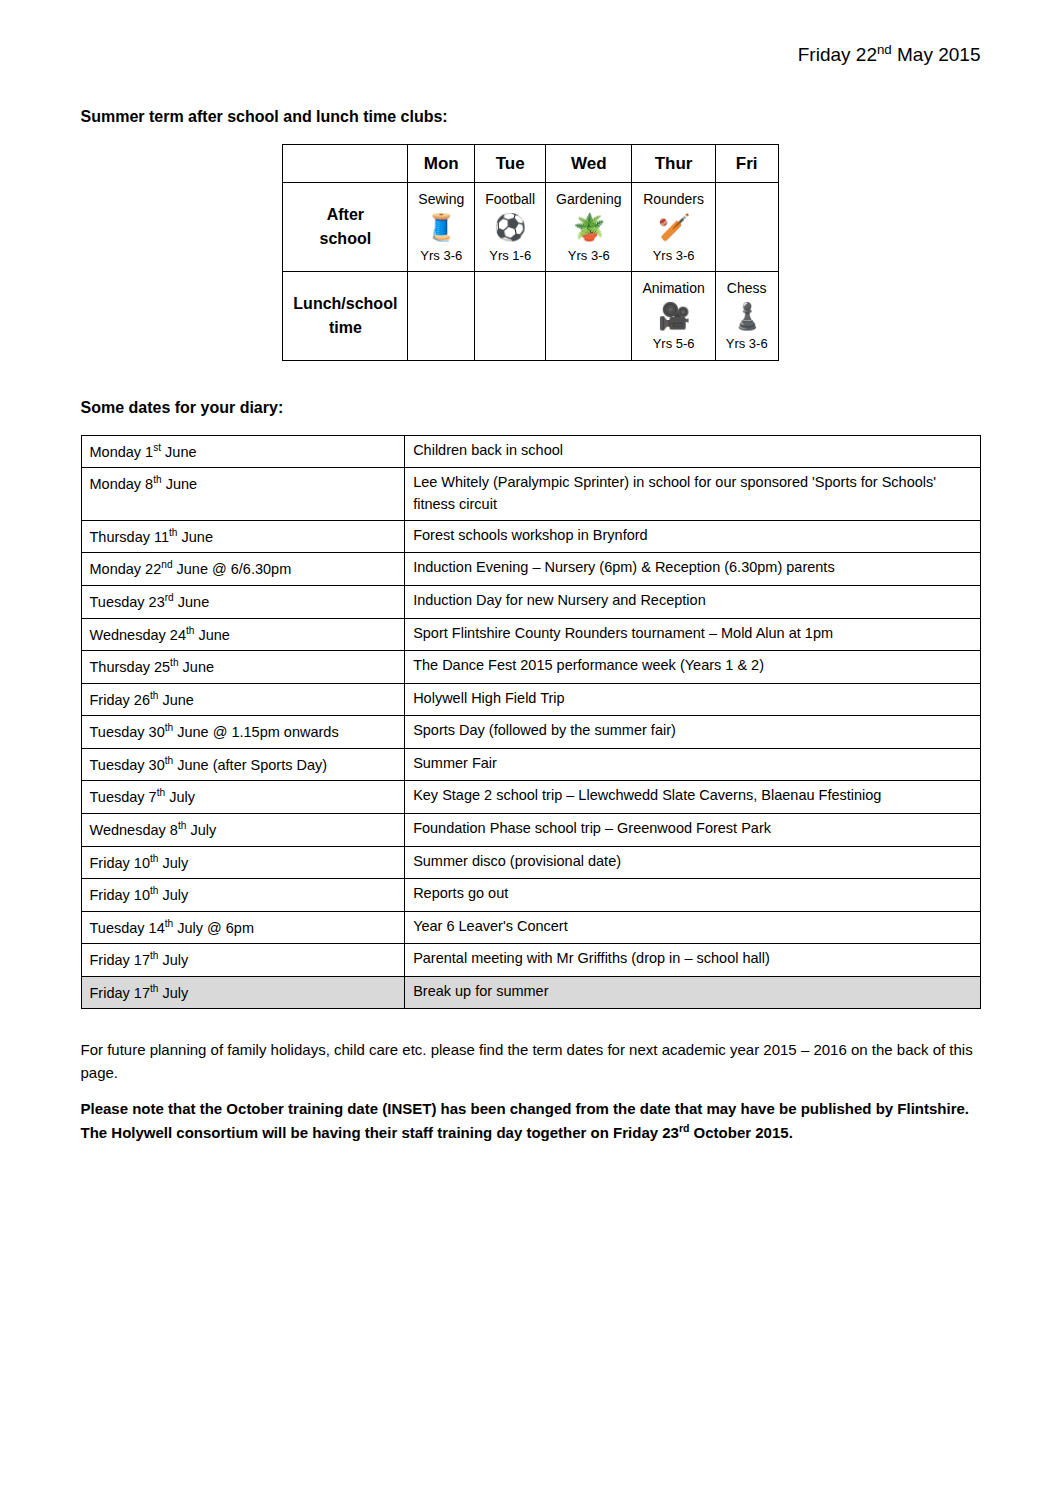Friday 22nd May 2015
Summer term after school and lunch time clubs:
| | Mon | Tue | Wed | Thur | Fri |
| --- | --- | --- | --- | --- | --- |
| After school | Sewing 🧵 Yrs 3-6 | Football ⚽ Yrs 1-6 | Gardening 🪴 Yrs 3-6 | Rounders 🏏 Yrs 3-6 | |
| Lunch/school time | | | | Animation 🎥 Yrs 5-6 | Chess ♟️ Yrs 3-6 |
Some dates for your diary:
| Monday 1 st June | Children back in school |
| Monday 8 th June | Lee Whitely (Paralympic Sprinter) in school for our sponsored 'Sports for Schools' fitness circuit |
| Thursday 11 th June | Forest schools workshop in Brynford |
| Monday 22 nd June @ 6/6.30pm | Induction Evening – Nursery (6pm) & Reception (6.30pm) parents |
| Tuesday 23 rd June | Induction Day for new Nursery and Reception |
| Wednesday 24 th June | Sport Flintshire County Rounders tournament – Mold Alun at 1pm |
| Thursday 25 th June | The Dance Fest 2015 performance week (Years 1 & 2) |
| Friday 26 th June | Holywell High Field Trip |
| Tuesday 30 th June @ 1.15pm onwards | Sports Day (followed by the summer fair) |
| Tuesday 30 th June (after Sports Day) | Summer Fair |
| Tuesday 7 th July | Key Stage 2 school trip – Llewchwedd Slate Caverns, Blaenau Ffestiniog |
| Wednesday 8 th July | Foundation Phase school trip – Greenwood Forest Park |
| Friday 10 th July | Summer disco (provisional date) |
| Friday 10 th July | Reports go out |
| Tuesday 14 th July @ 6pm | Year 6 Leaver's Concert |
| Friday 17 th July | Parental meeting with Mr Griffiths (drop in – school hall) |
| Friday 17 th July | Break up for summer |
For future planning of family holidays, child care etc. please find the term dates for next academic year 2015 – 2016 on the back of this page.
Please note that the October training date (INSET) has been changed from the date that may have be published by Flintshire. The Holywell consortium will be having their staff training day together on Friday 23rd October 2015.